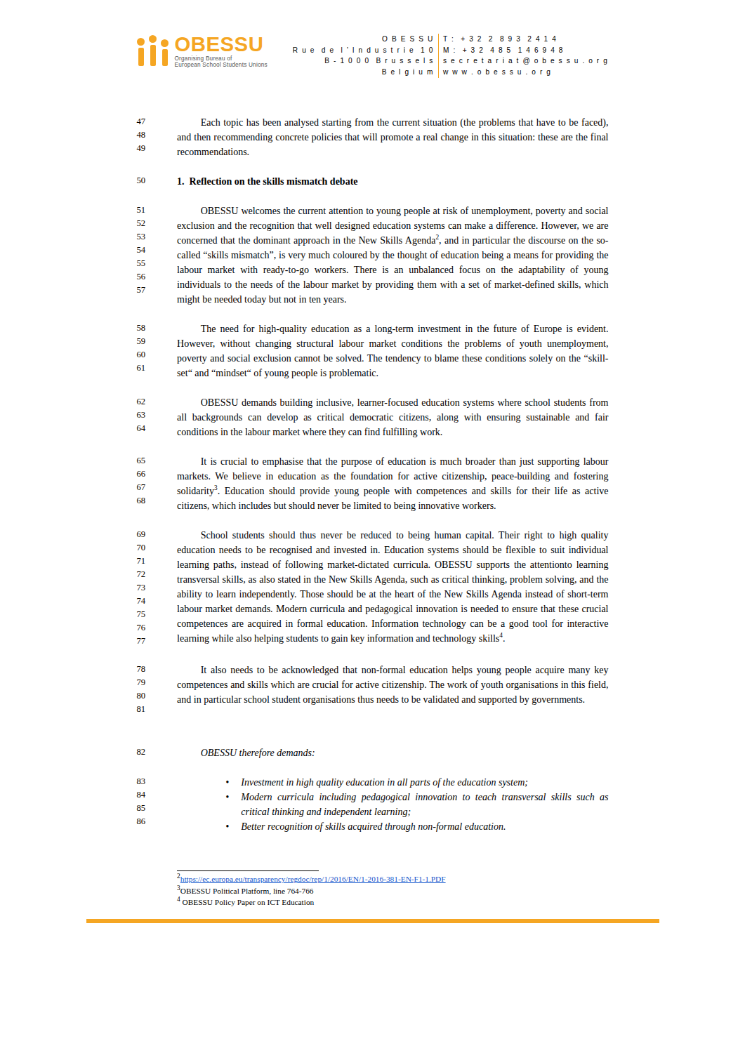OBESSU
Organising Bureau of
European School Students Unions
O B E S S U
R u e d e l ’ I n d u s t r i e 1 0
B - 1 0 0 0 B r u s s e l s
B e l g i u m
T : + 3 2 2 8 9 3 2 4 1 4
M : + 3 2 4 8 5 1 4 6 9 4 8
s e c r e t a r i a t @ o b e s s u . o r g
w w w . o b e s s u . o r g
47
48
49
Each topic has been analysed starting from the current situation (the problems that have to be faced), and then recommending concrete policies that will promote a real change in this situation: these are the final recommendations.
50
1. Reflection on the skills mismatch debate
51
52
53
54
55
56
57
OBESSU welcomes the current attention to young people at risk of unemployment, poverty and social exclusion and the recognition that well designed education systems can make a difference. However, we are concerned that the dominant approach in the New Skills Agenda2, and in particular the discourse on the so-called “skills mismatch”, is very much coloured by the thought of education being a means for providing the labour market with ready-to-go workers. There is an unbalanced focus on the adaptability of young individuals to the needs of the labour market by providing them with a set of market-defined skills, which might be needed today but not in ten years.
58
59
60
61
The need for high-quality education as a long-term investment in the future of Europe is evident. However, without changing structural labour market conditions the problems of youth unemployment, poverty and social exclusion cannot be solved. The tendency to blame these conditions solely on the “skill-set“ and “mindset“ of young people is problematic.
62
63
64
OBESSU demands building inclusive, learner-focused education systems where school students from all backgrounds can develop as critical democratic citizens, along with ensuring sustainable and fair conditions in the labour market where they can find fulfilling work.
65
66
67
68
It is crucial to emphasise that the purpose of education is much broader than just supporting labour markets. We believe in education as the foundation for active citizenship, peace-building and fostering solidarity3. Education should provide young people with competences and skills for their life as active citizens, which includes but should never be limited to being innovative workers.
69
70
71
72
73
74
75
76
77
School students should thus never be reduced to being human capital. Their right to high quality education needs to be recognised and invested in. Education systems should be flexible to suit individual learning paths, instead of following market-dictated curricula. OBESSU supports the attentionto learning transversal skills, as also stated in the New Skills Agenda, such as critical thinking, problem solving, and the ability to learn independently. Those should be at the heart of the New Skills Agenda instead of short-term labour market demands. Modern curricula and pedagogical innovation is needed to ensure that these crucial competences are acquired in formal education. Information technology can be a good tool for interactive learning while also helping students to gain key information and technology skills4.
78
79
80
81
It also needs to be acknowledged that non-formal education helps young people acquire many key competences and skills which are crucial for active citizenship. The work of youth organisations in this field, and in particular school student organisations thus needs to be validated and supported by governments.
82
OBESSU therefore demands:
83
84
85
86
Investment in high quality education in all parts of the education system;
Modern curricula including pedagogical innovation to teach transversal skills such as critical thinking and independent learning;
Better recognition of skills acquired through non-formal education.
2https://ec.europa.eu/transparency/regdoc/rep/1/2016/EN/1-2016-381-EN-F1-1.PDF
3OBESSU Political Platform, line 764-766
4 OBESSU Policy Paper on ICT Education